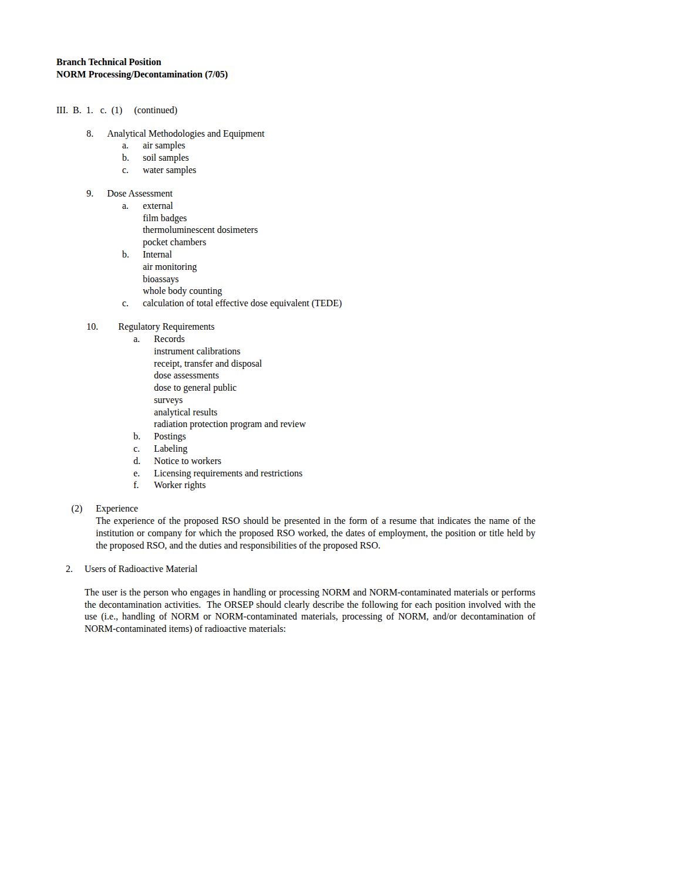Branch Technical Position
NORM Processing/Decontamination (7/05)
III. B. 1. c. (1) (continued)
| | 8. | Analytical Methodologies and Equipment |
| | | / / a. / air samples / / / b. / soil samples / / / c. / water samples / |
| | 9. | Dose Assessment |
| | | / / a. / external film badges thermoluminescent dosimeters pocket chambers / / / b. / Internal air monitoring bioassays whole body counting / / / c. / calculation of total effective dose equivalent (TEDE) / |
| | 10. | Regulatory Requirements |
| | | / / a. / Records instrument calibrations receipt, transfer and disposal dose assessments dose to general public surveys analytical results radiation protection program and review / / / b. / Postings / / / c. / Labeling / / / d. / Notice to workers / / / e. / Licensing requirements and restrictions / / / f. / Worker rights / |
| | (2) | Experience The experience of the proposed RSO should be presented in the form of a resume that indicates the name of the institution or company for which the proposed RSO worked, the dates of employment, the position or title held by the proposed RSO, and the duties and responsibilities of the proposed RSO. |
| | 2. | Users of Radioactive Material The user is the person who engages in handling or processing NORM and NORM-contaminated materials or performs the decontamination activities. The ORSEP should clearly describe the following for each position involved with the use (i.e., handling of NORM or NORM-contaminated materials, processing of NORM, and/or decontamination of NORM-contaminated items) of radioactive materials: |